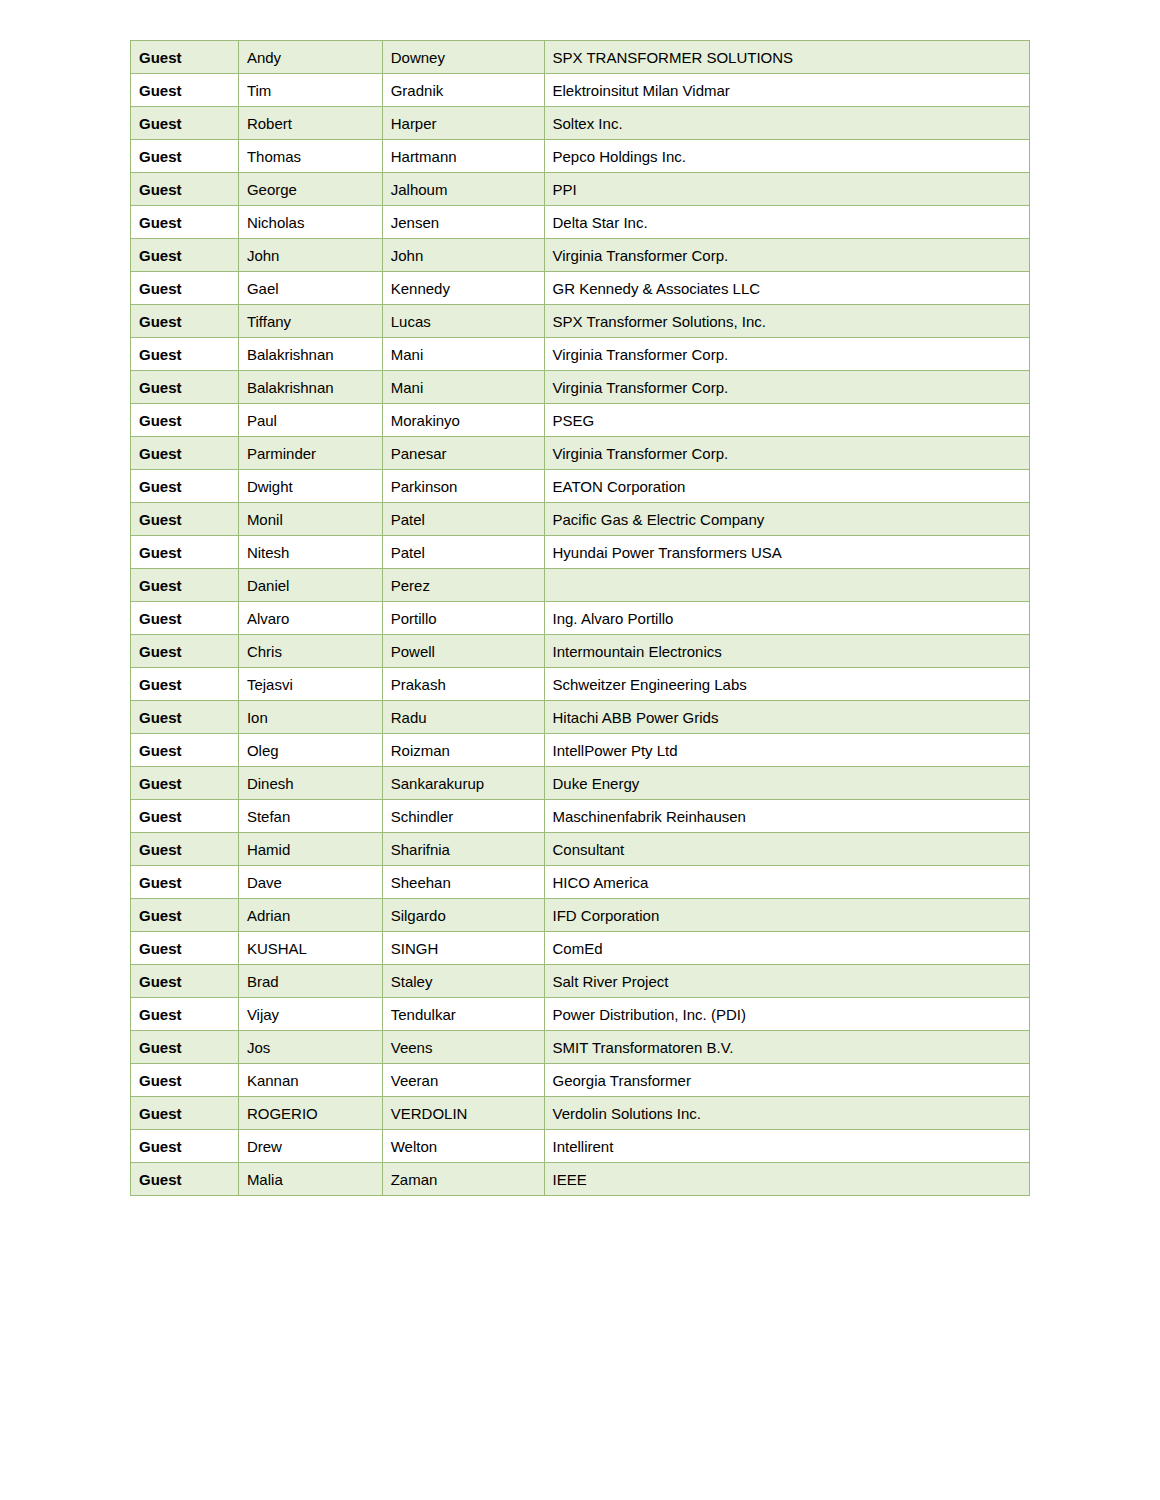| Guest | Andy | Downey | SPX TRANSFORMER SOLUTIONS |
| Guest | Tim | Gradnik | Elektroinsitut Milan Vidmar |
| Guest | Robert | Harper | Soltex Inc. |
| Guest | Thomas | Hartmann | Pepco Holdings Inc. |
| Guest | George | Jalhoum | PPI |
| Guest | Nicholas | Jensen | Delta Star Inc. |
| Guest | John | John | Virginia Transformer Corp. |
| Guest | Gael | Kennedy | GR Kennedy & Associates LLC |
| Guest | Tiffany | Lucas | SPX Transformer Solutions, Inc. |
| Guest | Balakrishnan | Mani | Virginia Transformer Corp. |
| Guest | Balakrishnan | Mani | Virginia Transformer Corp. |
| Guest | Paul | Morakinyo | PSEG |
| Guest | Parminder | Panesar | Virginia Transformer Corp. |
| Guest | Dwight | Parkinson | EATON Corporation |
| Guest | Monil | Patel | Pacific Gas & Electric Company |
| Guest | Nitesh | Patel | Hyundai Power Transformers USA |
| Guest | Daniel | Perez | |
| Guest | Alvaro | Portillo | Ing. Alvaro Portillo |
| Guest | Chris | Powell | Intermountain Electronics |
| Guest | Tejasvi | Prakash | Schweitzer Engineering Labs |
| Guest | Ion | Radu | Hitachi ABB Power Grids |
| Guest | Oleg | Roizman | IntellPower Pty Ltd |
| Guest | Dinesh | Sankarakurup | Duke Energy |
| Guest | Stefan | Schindler | Maschinenfabrik Reinhausen |
| Guest | Hamid | Sharifnia | Consultant |
| Guest | Dave | Sheehan | HICO America |
| Guest | Adrian | Silgardo | IFD Corporation |
| Guest | KUSHAL | SINGH | ComEd |
| Guest | Brad | Staley | Salt River Project |
| Guest | Vijay | Tendulkar | Power Distribution, Inc. (PDI) |
| Guest | Jos | Veens | SMIT Transformatoren B.V. |
| Guest | Kannan | Veeran | Georgia Transformer |
| Guest | ROGERIO | VERDOLIN | Verdolin Solutions Inc. |
| Guest | Drew | Welton | Intellirent |
| Guest | Malia | Zaman | IEEE |